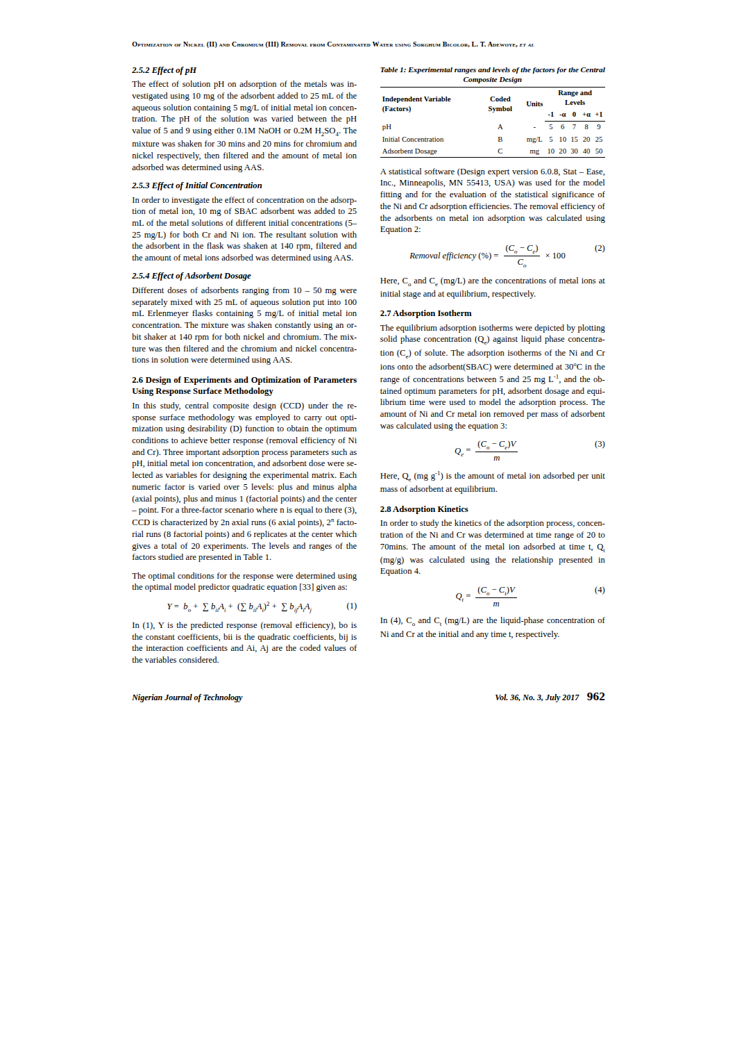Optimization of Nickel (II) and Chromium (III) Removal from Contaminated Water using Sorghum Bicolor, L. T. Adewoye, et al
2.5.2 Effect of pH
The effect of solution pH on adsorption of the metals was investigated using 10 mg of the adsorbent added to 25 mL of the aqueous solution containing 5 mg/L of initial metal ion concentration. The pH of the solution was varied between the pH value of 5 and 9 using either 0.1M NaOH or 0.2M H2SO4. The mixture was shaken for 30 mins and 20 mins for chromium and nickel respectively, then filtered and the amount of metal ion adsorbed was determined using AAS.
2.5.3 Effect of Initial Concentration
In order to investigate the effect of concentration on the adsorption of metal ion, 10 mg of SBAC adsorbent was added to 25 mL of the metal solutions of different initial concentrations (5–25 mg/L) for both Cr and Ni ion. The resultant solution with the adsorbent in the flask was shaken at 140 rpm, filtered and the amount of metal ions adsorbed was determined using AAS.
2.5.4 Effect of Adsorbent Dosage
Different doses of adsorbents ranging from 10 – 50 mg were separately mixed with 25 mL of aqueous solution put into 100 mL Erlenmeyer flasks containing 5 mg/L of initial metal ion concentration. The mixture was shaken constantly using an orbit shaker at 140 rpm for both nickel and chromium. The mixture was then filtered and the chromium and nickel concentrations in solution were determined using AAS.
2.6 Design of Experiments and Optimization of Parameters Using Response Surface Methodology
In this study, central composite design (CCD) under the response surface methodology was employed to carry out optimization using desirability (D) function to obtain the optimum conditions to achieve better response (removal efficiency of Ni and Cr). Three important adsorption process parameters such as pH, initial metal ion concentration, and adsorbent dose were selected as variables for designing the experimental matrix. Each numeric factor is varied over 5 levels: plus and minus alpha (axial points), plus and minus 1 (factorial points) and the center – point. For a three-factor scenario where n is equal to there (3), CCD is characterized by 2n axial runs (6 axial points), 2n factorial runs (8 factorial points) and 6 replicates at the center which gives a total of 20 experiments. The levels and ranges of the factors studied are presented in Table 1.
The optimal conditions for the response were determined using the optimal model predictor quadratic equation [33] given as:
(1) Y = bo + ∑ biiAi + (∑ biiAi)2 + ∑ bijAiAj
In (1), Y is the predicted response (removal efficiency), bo is the constant coefficients, bii is the quadratic coefficients, bij is the interaction coefficients and Ai, Aj are the coded values of the variables considered.
Table 1: Experimental ranges and levels of the factors for the Central Composite Design
| Independent Variable (Factors) | Coded Symbol | Units | Range and Levels |
| --- | --- | --- | --- |
| -1 | -α | 0 | +α | +1 |
| pH | A | - | 5 | 6 | 7 | 8 | 9 |
| Initial Concentration | B | mg/L | 5 | 10 | 15 | 20 | 25 |
| Adsorbent Dosage | C | mg | 10 | 20 | 30 | 40 | 50 |
A statistical software (Design expert version 6.0.8, Stat – Ease, Inc., Minneapolis, MN 55413, USA) was used for the model fitting and for the evaluation of the statistical significance of the Ni and Cr adsorption efficiencies. The removal efficiency of the adsorbents on metal ion adsorption was calculated using Equation 2:
(2) Removal efficiency (%) = (Co − Ce) Co × 100
Here, Co and Ce (mg/L) are the concentrations of metal ions at initial stage and at equilibrium, respectively.
2.7 Adsorption Isotherm
The equilibrium adsorption isotherms were depicted by plotting solid phase concentration (Qe) against liquid phase concentration (Ce) of solute. The adsorption isotherms of the Ni and Cr ions onto the adsorbent(SBAC) were determined at 30oC in the range of concentrations between 5 and 25 mg L-1, and the obtained optimum parameters for pH, adsorbent dosage and equilibrium time were used to model the adsorption process. The amount of Ni and Cr metal ion removed per mass of adsorbent was calculated using the equation 3:
(3) Qe = (Co − Ce)V m
Here, Qe (mg g-1) is the amount of metal ion adsorbed per unit mass of adsorbent at equilibrium.
2.8 Adsorption Kinetics
In order to study the kinetics of the adsorption process, concentration of the Ni and Cr was determined at time range of 20 to 70mins. The amount of the metal ion adsorbed at time t, Qt (mg/g) was calculated using the relationship presented in Equation 4.
(4) Qt = (Co − Ct)V m
In (4), Co and Ct (mg/L) are the liquid-phase concentration of Ni and Cr at the initial and any time t, respectively.
Nigerian Journal of Technology Vol. 36, No. 3, July 2017962